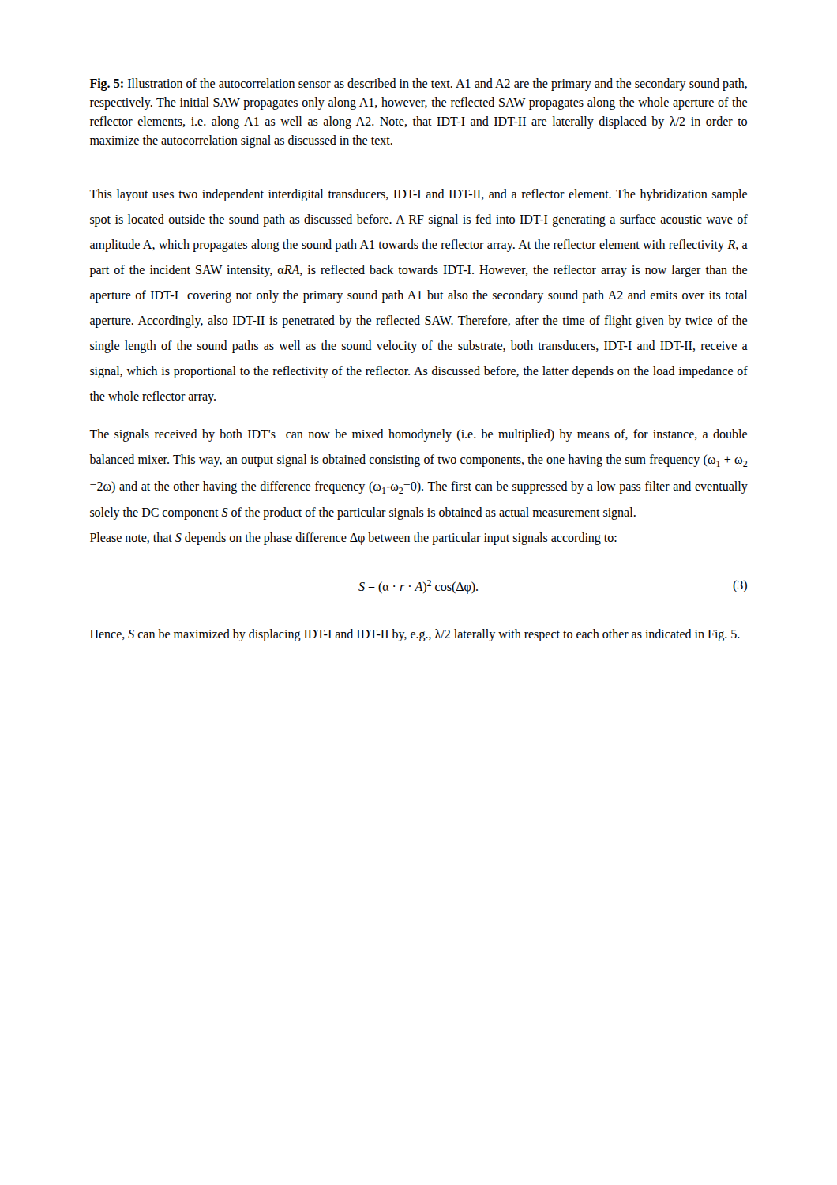Fig. 5: Illustration of the autocorrelation sensor as described in the text. A1 and A2 are the primary and the secondary sound path, respectively. The initial SAW propagates only along A1, however, the reflected SAW propagates along the whole aperture of the reflector elements, i.e. along A1 as well as along A2. Note, that IDT-I and IDT-II are laterally displaced by λ/2 in order to maximize the autocorrelation signal as discussed in the text.
This layout uses two independent interdigital transducers, IDT-I and IDT-II, and a reflector element. The hybridization sample spot is located outside the sound path as discussed before. A RF signal is fed into IDT-I generating a surface acoustic wave of amplitude A, which propagates along the sound path A1 towards the reflector array. At the reflector element with reflectivity R, a part of the incident SAW intensity, αRA, is reflected back towards IDT-I. However, the reflector array is now larger than the aperture of IDT-I covering not only the primary sound path A1 but also the secondary sound path A2 and emits over its total aperture. Accordingly, also IDT-II is penetrated by the reflected SAW. Therefore, after the time of flight given by twice of the single length of the sound paths as well as the sound velocity of the substrate, both transducers, IDT-I and IDT-II, receive a signal, which is proportional to the reflectivity of the reflector. As discussed before, the latter depends on the load impedance of the whole reflector array.
The signals received by both IDT's can now be mixed homodynely (i.e. be multiplied) by means of, for instance, a double balanced mixer. This way, an output signal is obtained consisting of two components, the one having the sum frequency (ω1 + ω2 =2ω) and at the other having the difference frequency (ω1-ω2=0). The first can be suppressed by a low pass filter and eventually solely the DC component S of the product of the particular signals is obtained as actual measurement signal.
Please note, that S depends on the phase difference Δφ between the particular input signals according to:
S = (α · r · A)2 cos(Δφ). (3)
Hence, S can be maximized by displacing IDT-I and IDT-II by, e.g., λ/2 laterally with respect to each other as indicated in Fig. 5.